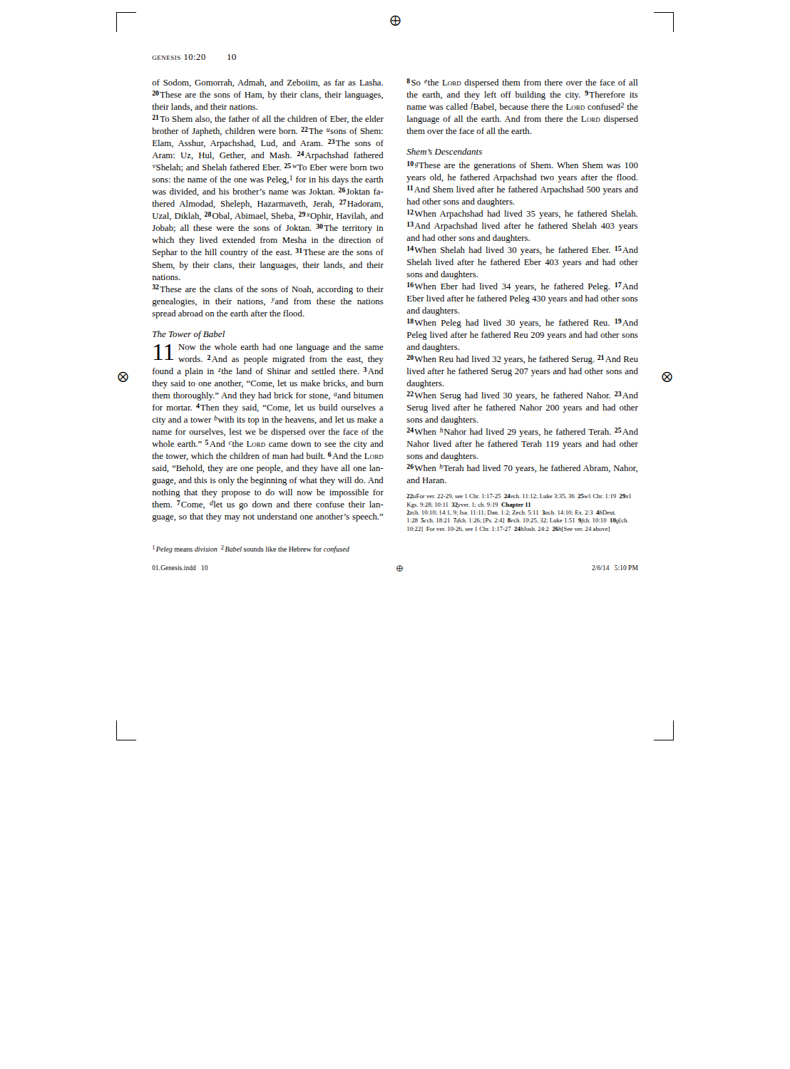⨁
⨂
⨂
Genesis 10:20 10
of Sodom, Gomorrah, Admah, and Zeboiim, as far as Lasha. 20 These are the sons of Ham, by their clans, their languages, their lands, and their nations.
21 To Shem also, the father of all the children of Eber, the elder brother of Japheth, children were born. 22 The usons of Shem: Elam, Asshur, Arpachshad, Lud, and Aram. 23 The sons of Aram: Uz, Hul, Gether, and Mash. 24 Arpachshad fathered v Shelah; and Shelah fathered Eber. 25 w To Eber were born two sons: the name of the one was Peleg,1 for in his days the earth was divided, and his brother’s name was Joktan. 26 Joktan fathered Almodad, Sheleph, Hazarmaveth, Jerah, 27 Hadoram, Uzal, Diklah, 28 Obal, Abimael, Sheba, 29 x Ophir, Havilah, and Jobab; all these were the sons of Joktan. 30 The territory in which they lived extended from Mesha in the direction of Sephar to the hill country of the east. 31 These are the sons of Shem, by their clans, their languages, their lands, and their nations.
32 These are the clans of the sons of Noah, according to their genealogies, in their nations, yand from these the nations spread abroad on the earth after the flood.
The Tower of Babel
11 Now the whole earth had one language and the same words. 2 And as people migrated from the east, they found a plain in zthe land of Shinar and settled there. 3 And they said to one another, “Come, let us make bricks, and burn them thoroughly.” And they had brick for stone, aand bitumen for mortar. 4 Then they said, “Come, let us build ourselves a city and a tower bwith its top in the heavens, and let us make a name for ourselves, lest we be dispersed over the face of the whole earth.” 5 And cthe Lord came down to see the city and the tower, which the children of man had built. 6 And the Lord said, “Behold, they are one people, and they have all one language, and this is only the beginning of what they will do. And nothing that they propose to do will now be impossible for them. 7 Come, dlet us go down and there confuse their language, so that they may not understand one another’s speech.” 8 So ethe Lord dispersed them from there over the face of all the earth, and they left off building the city. 9 Therefore its name was called f Babel, because there the Lord confused2 the language of all the earth. And from there the Lord dispersed them over the face of all the earth.
Shem’s Descendants
10 g These are the generations of Shem. When Shem was 100 years old, he fathered Arpachshad two years after the flood. 11 And Shem lived after he fathered Arpachshad 500 years and had other sons and daughters.
12 When Arpachshad had lived 35 years, he fathered Shelah. 13 And Arpachshad lived after he fathered Shelah 403 years and had other sons and daughters.
14 When Shelah had lived 30 years, he fathered Eber. 15 And Shelah lived after he fathered Eber 403 years and had other sons and daughters.
16 When Eber had lived 34 years, he fathered Peleg. 17 And Eber lived after he fathered Peleg 430 years and had other sons and daughters.
18 When Peleg had lived 30 years, he fathered Reu. 19 And Peleg lived after he fathered Reu 209 years and had other sons and daughters.
20 When Reu had lived 32 years, he fathered Serug. 21 And Reu lived after he fathered Serug 207 years and had other sons and daughters.
22 When Serug had lived 30 years, he fathered Nahor. 23 And Serug lived after he fathered Nahor 200 years and had other sons and daughters.
24 When h Nahor had lived 29 years, he fathered Terah. 25 And Nahor lived after he fathered Terah 119 years and had other sons and daughters.
26 When h Terah had lived 70 years, he fathered Abram, Nahor, and Haran.
22 u For ver. 22-29, see 1 Chr. 1:17-25 24 vch. 11:12; Luke 3:35, 36 25 w1 Chr. 1:19 29 x1 Kgs. 9:28; 10:11 32 yver. 1; ch. 9:19 Chapter 11
2 zch. 10:10; 14:1, 9; Isa. 11:11; Dan. 1:2; Zech. 5:11 3 ach. 14:10; Ex. 2:3 4 b Deut. 1:28 5 cch. 18:21 7 dch. 1:26; [Ps. 2:4] 8 ech. 10:25, 32; Luke 1:51 9 fch. 10:10 10 g[ch. 10:22] For ver. 10-26, see 1 Chr. 1:17-27 24 h Josh. 24:2 26 h[See ver. 24 above]
1Peleg means division 2Babel sounds like the Hebrew for confused
01.Genesis.indd 10 ⨁ 2/6/14 5:10 PM